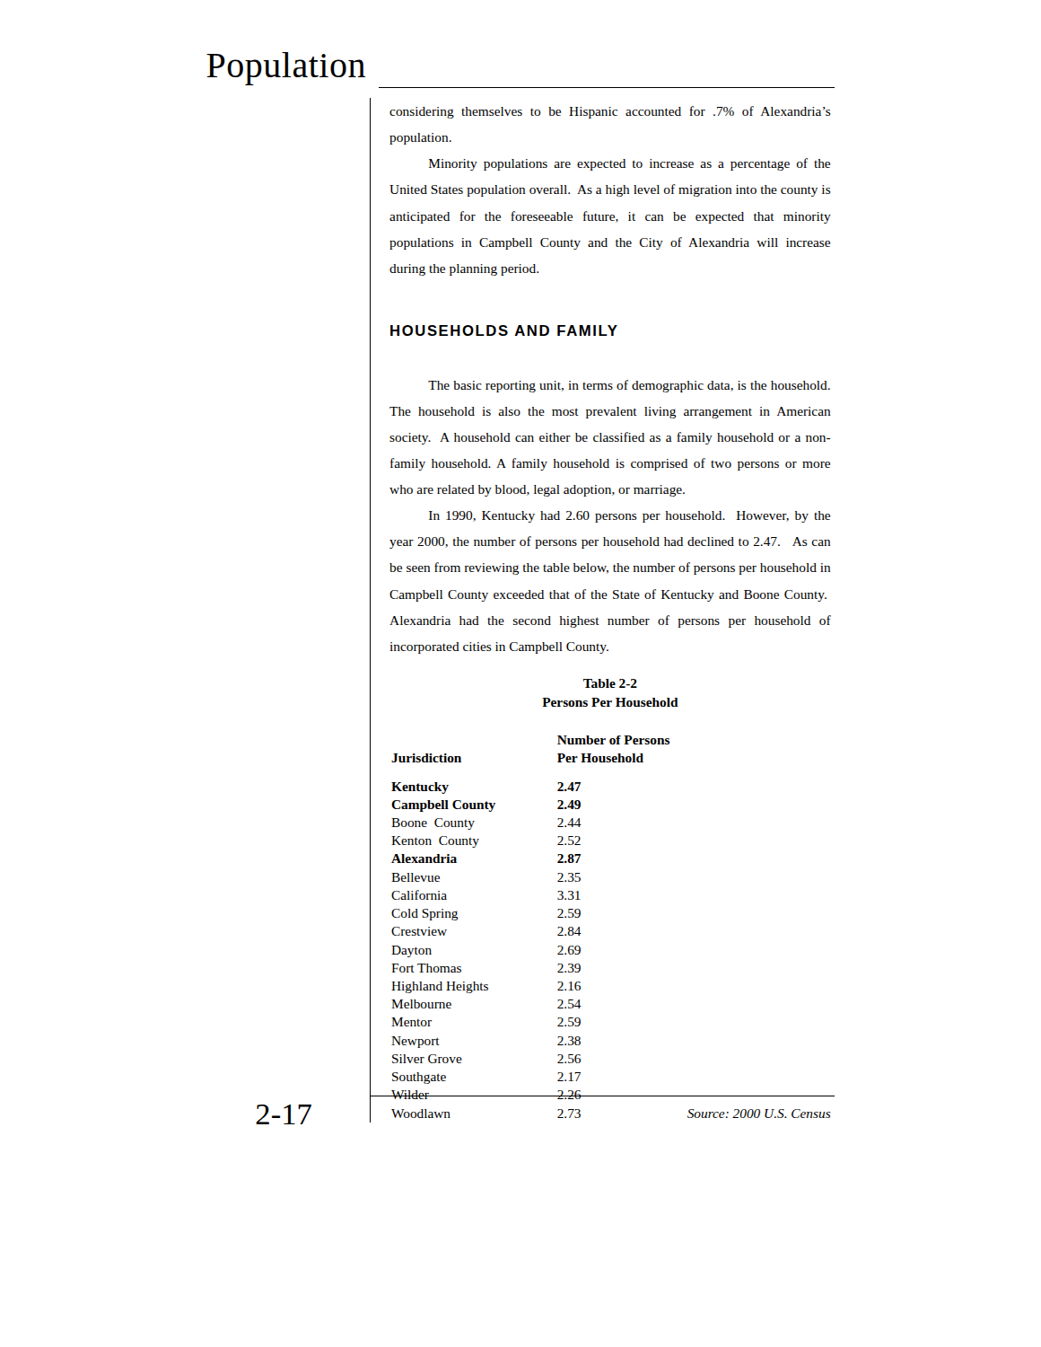Population
considering themselves to be Hispanic accounted for .7% of Alexandria’s population.
Minority populations are expected to increase as a percentage of the United States population overall. As a high level of migration into the county is anticipated for the foreseeable future, it can be expected that minority populations in Campbell County and the City of Alexandria will increase during the planning period.
HOUSEHOLDS AND FAMILY
The basic reporting unit, in terms of demographic data, is the household. The household is also the most prevalent living arrangement in American society. A household can either be classified as a family household or a non-family household. A family household is comprised of two persons or more who are related by blood, legal adoption, or marriage.
In 1990, Kentucky had 2.60 persons per household. However, by the year 2000, the number of persons per household had declined to 2.47. As can be seen from reviewing the table below, the number of persons per household in Campbell County exceeded that of the State of Kentucky and Boone County. Alexandria had the second highest number of persons per household of incorporated cities in Campbell County.
Table 2-2
Persons Per Household
| Jurisdiction | Number of Persons Per Household | |
| --- | --- | --- |
| Kentucky | 2.47 | |
| Campbell County | 2.49 | |
| Boone County | 2.44 | |
| Kenton County | 2.52 | |
| Alexandria | 2.87 | |
| Bellevue | 2.35 | |
| California | 3.31 | |
| Cold Spring | 2.59 | |
| Crestview | 2.84 | |
| Dayton | 2.69 | |
| Fort Thomas | 2.39 | |
| Highland Heights | 2.16 | |
| Melbourne | 2.54 | |
| Mentor | 2.59 | |
| Newport | 2.38 | |
| Silver Grove | 2.56 | |
| Southgate | 2.17 | |
| Wilder | 2.26 | |
| Woodlawn | 2.73 | Source: 2000 U.S. Census |
2-17